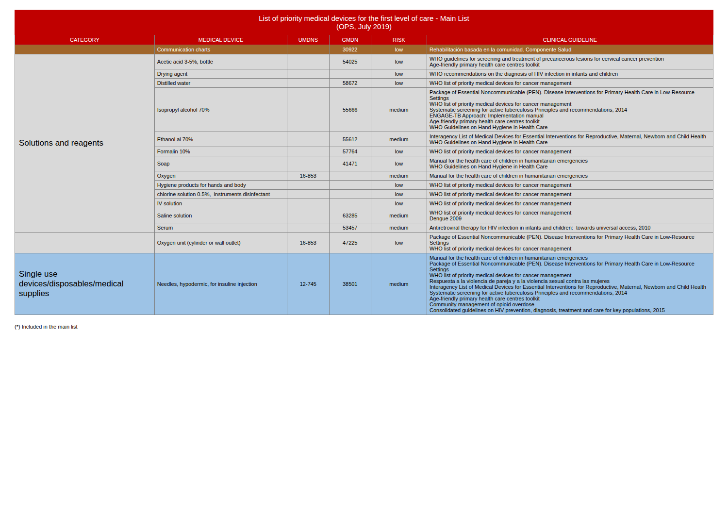| List of priority medical devices for the first level of care - Main List (OPS, July 2019) |
| CATEGORY | MEDICAL DEVICE | UMDNS | GMDN | RISK | CLINICAL GUIDELINE |
| | Communication charts | | 30922 | low | Rehabilitación basada en la comunidad. Componente Salud |
| Solutions and reagents | Acetic acid 3-5%, bottle | | 54025 | low | WHO guidelines for screening and treatment of precancerous lesions for cervical cancer prevention Age-friendly primary health care centres toolkit |
| Drying agent | | | low | WHO recommendations on the diagnosis of HIV infection in infants and children |
| Distilled water | | 58672 | low | WHO list of priority medical devices for cancer management |
| Isopropyl alcohol 70% | | 55666 | medium | Package of Essential Noncommunicable (PEN). Disease Interventions for Primary Health Care in Low-Resource Settings WHO list of priority medical devices for cancer management Systematic screening for active tuberculosis Principles and recommendations, 2014 ENGAGE-TB Approach: Implementation manual Age-friendly primary health care centres toolkit WHO Guidelines on Hand Hygiene in Health Care |
| Ethanol al 70% | | 55612 | medium | Interagency List of Medical Devices for Essential Interventions for Reproductive, Maternal, Newborn and Child Health WHO Guidelines on Hand Hygiene in Health Care |
| Formalin 10% | | 57764 | low | WHO list of priority medical devices for cancer management |
| Soap | | 41471 | low | Manual for the health care of children in humanitarian emergencies WHO Guidelines on Hand Hygiene in Health Care |
| Oxygen | 16-853 | | medium | Manual for the health care of children in humanitarian emergencies |
| Hygiene products for hands and body | | | low | WHO list of priority medical devices for cancer management |
| chlorine solution 0.5%, instruments disinfectant | | | low | WHO list of priority medical devices for cancer management |
| IV solution | | | low | WHO list of priority medical devices for cancer management |
| Saline solution | | 63285 | medium | WHO list of priority medical devices for cancer management Dengue 2009 |
| Serum | | 53457 | medium | Antiretroviral therapy for HIV infection in infants and children: towards universal access, 2010 |
| | Oxygen unit (cylinder or wall outlet) | 16-853 | 47225 | low | Package of Essential Noncommunicable (PEN). Disease Interventions for Primary Health Care in Low-Resource Settings WHO list of priority medical devices for cancer management |
| Single use devices/disposables/medical supplies | Needles, hypodermic, for insuline injection | 12-745 | 38501 | medium | Manual for the health care of children in humanitarian emergencies Package of Essential Noncommunicable (PEN). Disease Interventions for Primary Health Care in Low-Resource Settings WHO list of priority medical devices for cancer management Respuesta a la violencia de pareja y a la violencia sexual contra las mujeres Interagency List of Medical Devices for Essential Interventions for Reproductive, Maternal, Newborn and Child Health Systematic screening for active tuberculosis Principles and recommendations, 2014 Age-friendly primary health care centres toolkit Community management of opioid overdose Consolidated guidelines on HIV prevention, diagnosis, treatment and care for key populations, 2015 |
(*) Included in the main list